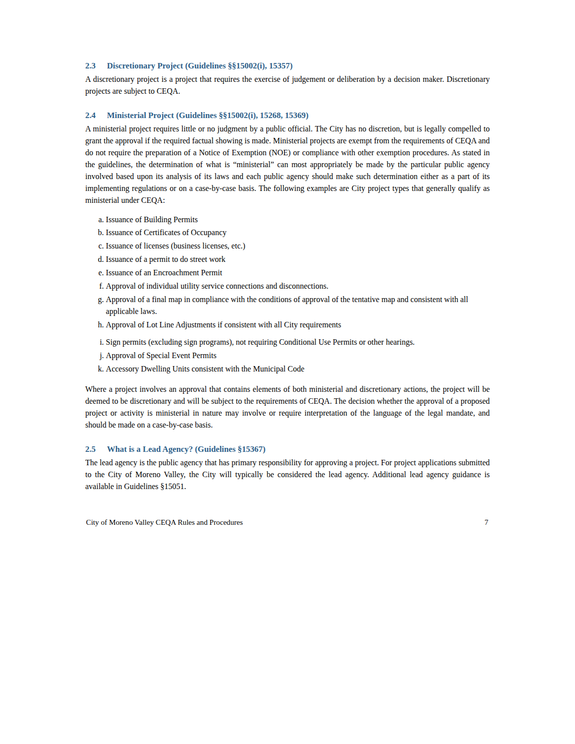2.3 Discretionary Project (Guidelines §§15002(i), 15357)
A discretionary project is a project that requires the exercise of judgement or deliberation by a decision maker. Discretionary projects are subject to CEQA.
2.4 Ministerial Project (Guidelines §§15002(i), 15268, 15369)
A ministerial project requires little or no judgment by a public official. The City has no discretion, but is legally compelled to grant the approval if the required factual showing is made. Ministerial projects are exempt from the requirements of CEQA and do not require the preparation of a Notice of Exemption (NOE) or compliance with other exemption procedures. As stated in the guidelines, the determination of what is “ministerial” can most appropriately be made by the particular public agency involved based upon its analysis of its laws and each public agency should make such determination either as a part of its implementing regulations or on a case-by-case basis. The following examples are City project types that generally qualify as ministerial under CEQA:
Issuance of Building Permits
Issuance of Certificates of Occupancy
Issuance of licenses (business licenses, etc.)
Issuance of a permit to do street work
Issuance of an Encroachment Permit
Approval of individual utility service connections and disconnections.
Approval of a final map in compliance with the conditions of approval of the tentative map and consistent with all applicable laws.
Approval of Lot Line Adjustments if consistent with all City requirements
Sign permits (excluding sign programs), not requiring Conditional Use Permits or other hearings.
Approval of Special Event Permits
Accessory Dwelling Units consistent with the Municipal Code
Where a project involves an approval that contains elements of both ministerial and discretionary actions, the project will be deemed to be discretionary and will be subject to the requirements of CEQA. The decision whether the approval of a proposed project or activity is ministerial in nature may involve or require interpretation of the language of the legal mandate, and should be made on a case-by-case basis.
2.5 What is a Lead Agency? (Guidelines §15367)
The lead agency is the public agency that has primary responsibility for approving a project. For project applications submitted to the City of Moreno Valley, the City will typically be considered the lead agency. Additional lead agency guidance is available in Guidelines §15051.
City of Moreno Valley CEQA Rules and Procedures 7